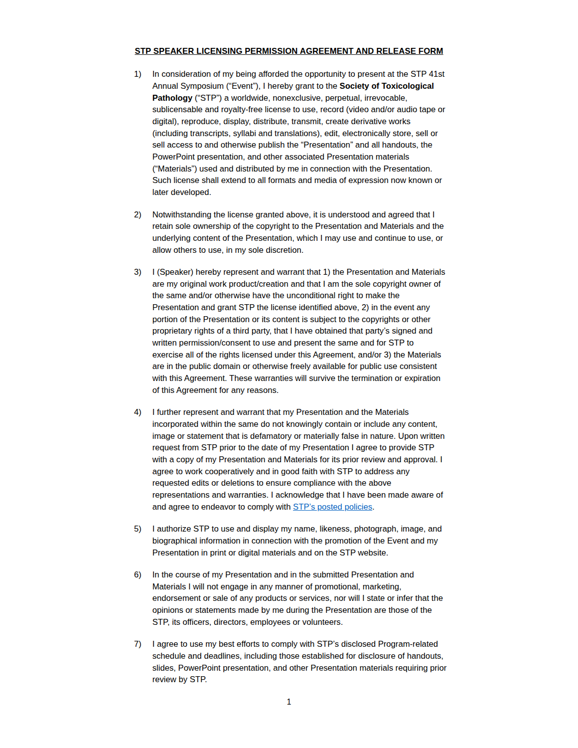STP SPEAKER LICENSING PERMISSION AGREEMENT AND RELEASE FORM
In consideration of my being afforded the opportunity to present at the STP 41st Annual Symposium (“Event”), I hereby grant to the Society of Toxicological Pathology (“STP”) a worldwide, nonexclusive, perpetual, irrevocable, sublicensable and royalty-free license to use, record (video and/or audio tape or digital), reproduce, display, distribute, transmit, create derivative works (including transcripts, syllabi and translations), edit, electronically store, sell or sell access to and otherwise publish the “Presentation” and all handouts, the PowerPoint presentation, and other associated Presentation materials (“Materials”) used and distributed by me in connection with the Presentation. Such license shall extend to all formats and media of expression now known or later developed.
Notwithstanding the license granted above, it is understood and agreed that I retain sole ownership of the copyright to the Presentation and Materials and the underlying content of the Presentation, which I may use and continue to use, or allow others to use, in my sole discretion.
I (Speaker) hereby represent and warrant that 1) the Presentation and Materials are my original work product/creation and that I am the sole copyright owner of the same and/or otherwise have the unconditional right to make the Presentation and grant STP the license identified above, 2) in the event any portion of the Presentation or its content is subject to the copyrights or other proprietary rights of a third party, that I have obtained that party’s signed and written permission/consent to use and present the same and for STP to exercise all of the rights licensed under this Agreement, and/or 3) the Materials are in the public domain or otherwise freely available for public use consistent with this Agreement. These warranties will survive the termination or expiration of this Agreement for any reasons.
I further represent and warrant that my Presentation and the Materials incorporated within the same do not knowingly contain or include any content, image or statement that is defamatory or materially false in nature. Upon written request from STP prior to the date of my Presentation I agree to provide STP with a copy of my Presentation and Materials for its prior review and approval. I agree to work cooperatively and in good faith with STP to address any requested edits or deletions to ensure compliance with the above representations and warranties. I acknowledge that I have been made aware of and agree to endeavor to comply with STP’s posted policies.
I authorize STP to use and display my name, likeness, photograph, image, and biographical information in connection with the promotion of the Event and my Presentation in print or digital materials and on the STP website.
In the course of my Presentation and in the submitted Presentation and Materials I will not engage in any manner of promotional, marketing, endorsement or sale of any products or services, nor will I state or infer that the opinions or statements made by me during the Presentation are those of the STP, its officers, directors, employees or volunteers.
I agree to use my best efforts to comply with STP’s disclosed Program-related schedule and deadlines, including those established for disclosure of handouts, slides, PowerPoint presentation, and other Presentation materials requiring prior review by STP.
1